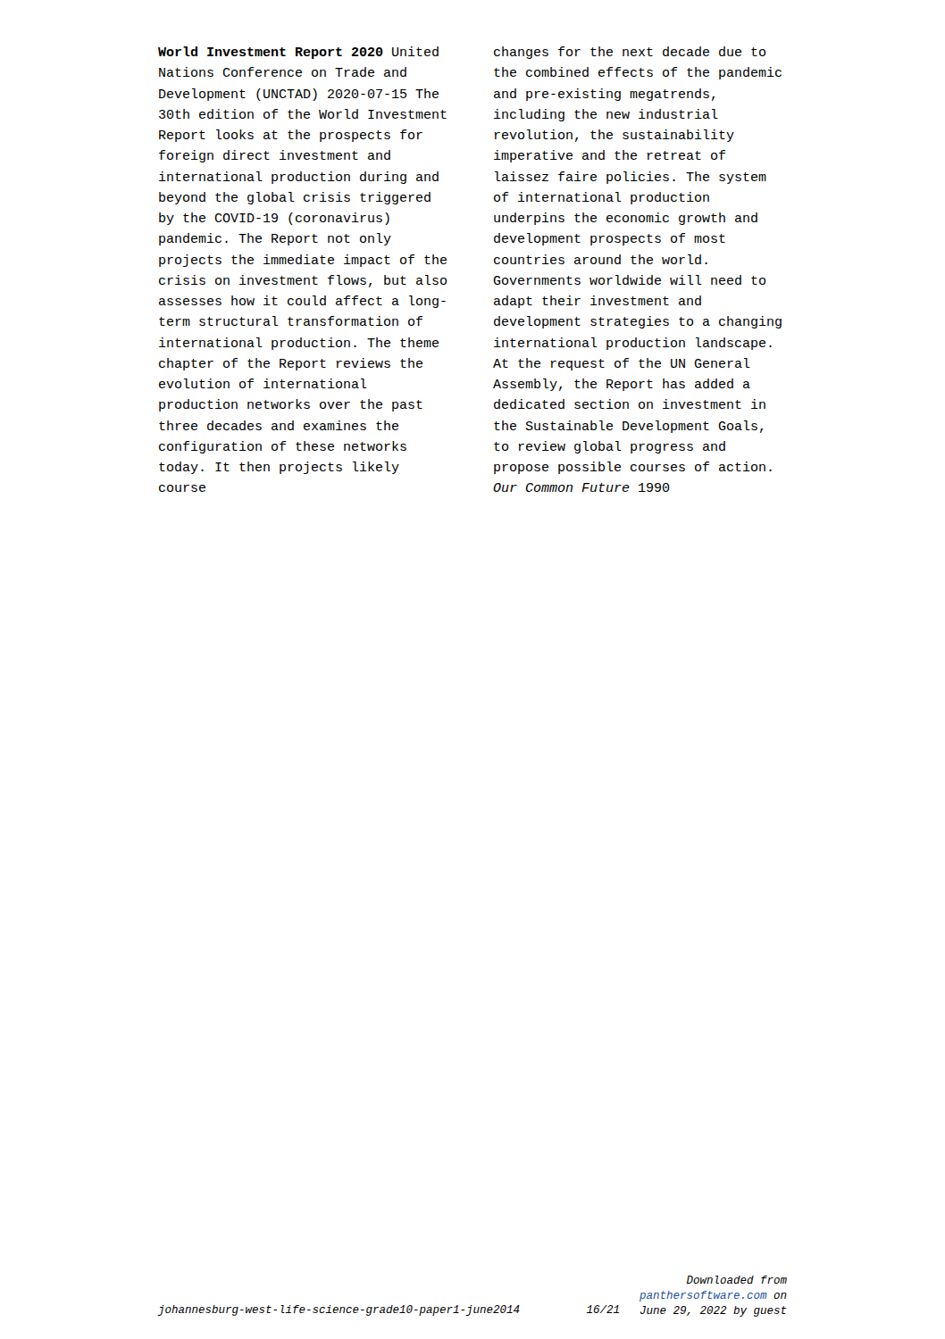World Investment Report 2020 United Nations Conference on Trade and Development (UNCTAD) 2020-07-15 The 30th edition of the World Investment Report looks at the prospects for foreign direct investment and international production during and beyond the global crisis triggered by the COVID-19 (coronavirus) pandemic. The Report not only projects the immediate impact of the crisis on investment flows, but also assesses how it could affect a long-term structural transformation of international production. The theme chapter of the Report reviews the evolution of international production networks over the past three decades and examines the configuration of these networks today. It then projects likely course
changes for the next decade due to the combined effects of the pandemic and pre-existing megatrends, including the new industrial revolution, the sustainability imperative and the retreat of laissez faire policies. The system of international production underpins the economic growth and development prospects of most countries around the world. Governments worldwide will need to adapt their investment and development strategies to a changing international production landscape. At the request of the UN General Assembly, the Report has added a dedicated section on investment in the Sustainable Development Goals, to review global progress and propose possible courses of action.
Our Common Future 1990
johannesburg-west-life-science-grade10-paper1-june2014
16/21
Downloaded from
panthersoftware.com on
June 29, 2022 by guest